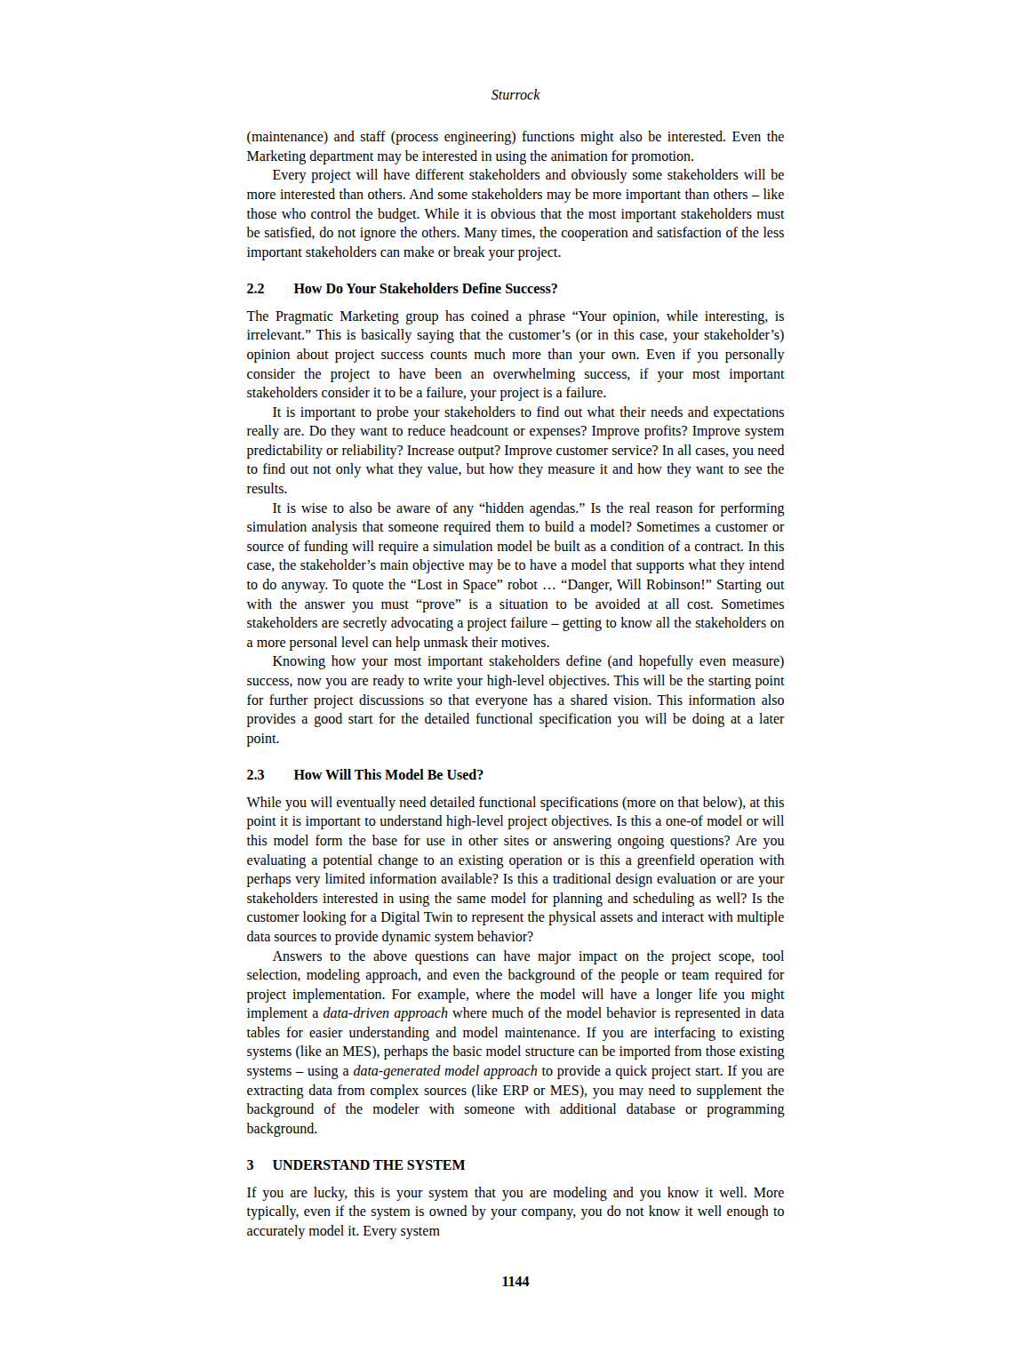Sturrock
(maintenance) and staff (process engineering) functions might also be interested. Even the Marketing department may be interested in using the animation for promotion.
Every project will have different stakeholders and obviously some stakeholders will be more interested than others. And some stakeholders may be more important than others – like those who control the budget. While it is obvious that the most important stakeholders must be satisfied, do not ignore the others. Many times, the cooperation and satisfaction of the less important stakeholders can make or break your project.
2.2 How Do Your Stakeholders Define Success?
The Pragmatic Marketing group has coined a phrase “Your opinion, while interesting, is irrelevant.” This is basically saying that the customer’s (or in this case, your stakeholder’s) opinion about project success counts much more than your own. Even if you personally consider the project to have been an overwhelming success, if your most important stakeholders consider it to be a failure, your project is a failure.
It is important to probe your stakeholders to find out what their needs and expectations really are. Do they want to reduce headcount or expenses? Improve profits? Improve system predictability or reliability? Increase output? Improve customer service? In all cases, you need to find out not only what they value, but how they measure it and how they want to see the results.
It is wise to also be aware of any “hidden agendas.” Is the real reason for performing simulation analysis that someone required them to build a model? Sometimes a customer or source of funding will require a simulation model be built as a condition of a contract. In this case, the stakeholder’s main objective may be to have a model that supports what they intend to do anyway. To quote the “Lost in Space” robot … “Danger, Will Robinson!” Starting out with the answer you must “prove” is a situation to be avoided at all cost. Sometimes stakeholders are secretly advocating a project failure – getting to know all the stakeholders on a more personal level can help unmask their motives.
Knowing how your most important stakeholders define (and hopefully even measure) success, now you are ready to write your high-level objectives. This will be the starting point for further project discussions so that everyone has a shared vision. This information also provides a good start for the detailed functional specification you will be doing at a later point.
2.3 How Will This Model Be Used?
While you will eventually need detailed functional specifications (more on that below), at this point it is important to understand high-level project objectives. Is this a one-of model or will this model form the base for use in other sites or answering ongoing questions? Are you evaluating a potential change to an existing operation or is this a greenfield operation with perhaps very limited information available? Is this a traditional design evaluation or are your stakeholders interested in using the same model for planning and scheduling as well? Is the customer looking for a Digital Twin to represent the physical assets and interact with multiple data sources to provide dynamic system behavior?
Answers to the above questions can have major impact on the project scope, tool selection, modeling approach, and even the background of the people or team required for project implementation. For example, where the model will have a longer life you might implement a data-driven approach where much of the model behavior is represented in data tables for easier understanding and model maintenance. If you are interfacing to existing systems (like an MES), perhaps the basic model structure can be imported from those existing systems – using a data-generated model approach to provide a quick project start. If you are extracting data from complex sources (like ERP or MES), you may need to supplement the background of the modeler with someone with additional database or programming background.
3 UNDERSTAND THE SYSTEM
If you are lucky, this is your system that you are modeling and you know it well. More typically, even if the system is owned by your company, you do not know it well enough to accurately model it. Every system
1144